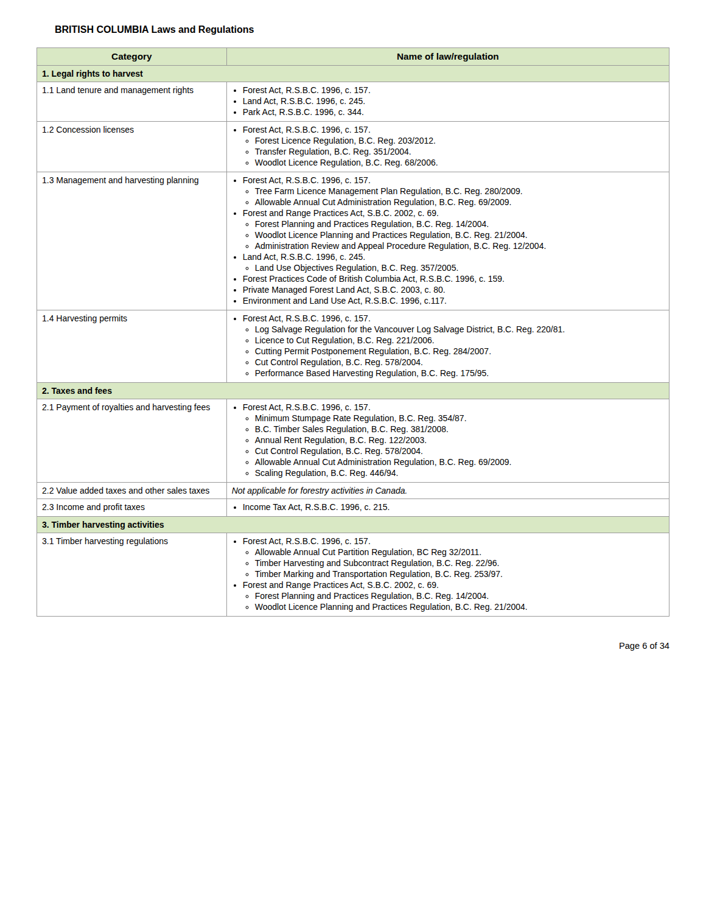BRITISH COLUMBIA Laws and Regulations
| Category | Name of law/regulation |
| --- | --- |
| 1. Legal rights to harvest |
| 1.1 Land tenure and management rights | Forest Act, R.S.B.C. 1996, c. 157. Land Act, R.S.B.C. 1996, c. 245. Park Act, R.S.B.C. 1996, c. 344. |
| 1.2 Concession licenses | Forest Act, R.S.B.C. 1996, c. 157. Forest Licence Regulation, B.C. Reg. 203/2012. Transfer Regulation, B.C. Reg. 351/2004. Woodlot Licence Regulation, B.C. Reg. 68/2006. |
| 1.3 Management and harvesting planning | Forest Act, R.S.B.C. 1996, c. 157. Tree Farm Licence Management Plan Regulation, B.C. Reg. 280/2009. Allowable Annual Cut Administration Regulation, B.C. Reg. 69/2009. Forest and Range Practices Act, S.B.C. 2002, c. 69. Forest Planning and Practices Regulation, B.C. Reg. 14/2004. Woodlot Licence Planning and Practices Regulation, B.C. Reg. 21/2004. Administration Review and Appeal Procedure Regulation, B.C. Reg. 12/2004. Land Act, R.S.B.C. 1996, c. 245. Land Use Objectives Regulation, B.C. Reg. 357/2005. Forest Practices Code of British Columbia Act, R.S.B.C. 1996, c. 159. Private Managed Forest Land Act, S.B.C. 2003, c. 80. Environment and Land Use Act, R.S.B.C. 1996, c.117. |
| 1.4 Harvesting permits | Forest Act, R.S.B.C. 1996, c. 157. Log Salvage Regulation for the Vancouver Log Salvage District, B.C. Reg. 220/81. Licence to Cut Regulation, B.C. Reg. 221/2006. Cutting Permit Postponement Regulation, B.C. Reg. 284/2007. Cut Control Regulation, B.C. Reg. 578/2004. Performance Based Harvesting Regulation, B.C. Reg. 175/95. |
| 2. Taxes and fees |
| 2.1 Payment of royalties and harvesting fees | Forest Act, R.S.B.C. 1996, c. 157. Minimum Stumpage Rate Regulation, B.C. Reg. 354/87. B.C. Timber Sales Regulation, B.C. Reg. 381/2008. Annual Rent Regulation, B.C. Reg. 122/2003. Cut Control Regulation, B.C. Reg. 578/2004. Allowable Annual Cut Administration Regulation, B.C. Reg. 69/2009. Scaling Regulation, B.C. Reg. 446/94. |
| 2.2 Value added taxes and other sales taxes | Not applicable for forestry activities in Canada. |
| 2.3 Income and profit taxes | Income Tax Act, R.S.B.C. 1996, c. 215. |
| 3. Timber harvesting activities |
| 3.1 Timber harvesting regulations | Forest Act, R.S.B.C. 1996, c. 157. Allowable Annual Cut Partition Regulation, BC Reg 32/2011. Timber Harvesting and Subcontract Regulation, B.C. Reg. 22/96. Timber Marking and Transportation Regulation, B.C. Reg. 253/97. Forest and Range Practices Act, S.B.C. 2002, c. 69. Forest Planning and Practices Regulation, B.C. Reg. 14/2004. Woodlot Licence Planning and Practices Regulation, B.C. Reg. 21/2004. |
Page 6 of 34